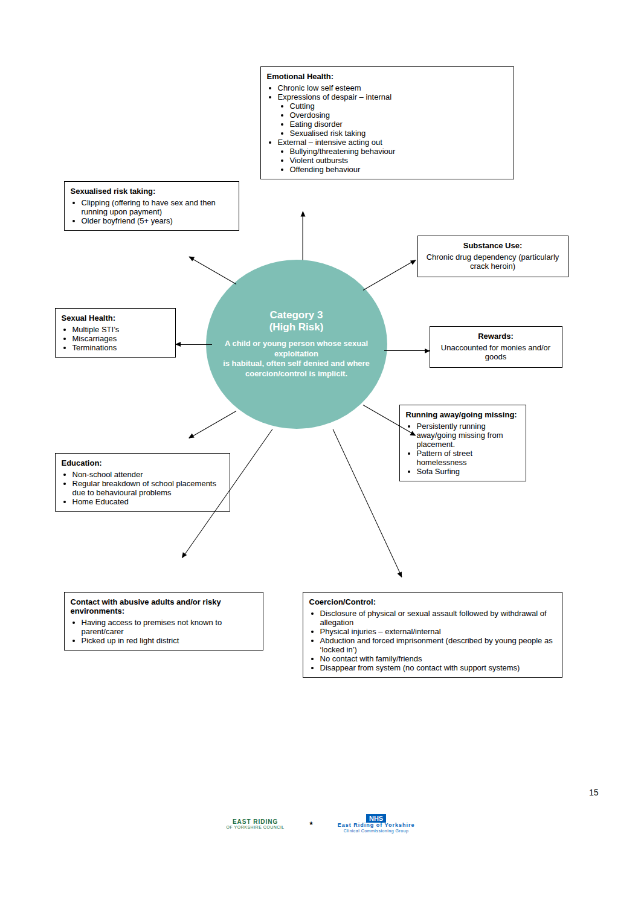Category 3
(High Risk)
A child or young person whose sexual exploitation
is habitual, often self denied and where coercion/control is implicit.
Emotional Health:
Chronic low self esteem
Expressions of despair – internal
Cutting
Overdosing
Eating disorder
Sexualised risk taking
External – intensive acting out
Bullying/threatening behaviour
Violent outbursts
Offending behaviour
Sexualised risk taking:
Clipping (offering to have sex and then running upon payment)
Older boyfriend (5+ years)
Substance Use:
Chronic drug dependency (particularly crack heroin)
Sexual Health:
Multiple STI’s
Miscarriages
Terminations
Rewards:
Unaccounted for monies and/or goods
Running away/going missing:
Persistently running away/going missing from placement.
Pattern of street homelessness
Sofa Surfing
Education:
Non-school attender
Regular breakdown of school placements due to behavioural problems
Home Educated
Contact with abusive adults and/or risky environments:
Having access to premises not known to parent/carer
Picked up in red light district
Coercion/Control:
Disclosure of physical or sexual assault followed by withdrawal of allegation
Physical injuries – external/internal
Abduction and forced imprisonment (described by young people as ‘locked in’)
No contact with family/friends
Disappear from system (no contact with support systems)
15
EAST RIDING
OF YORKSHIRE COUNCIL
★
NHS
East Riding of Yorkshire
Clinical Commissioning Group